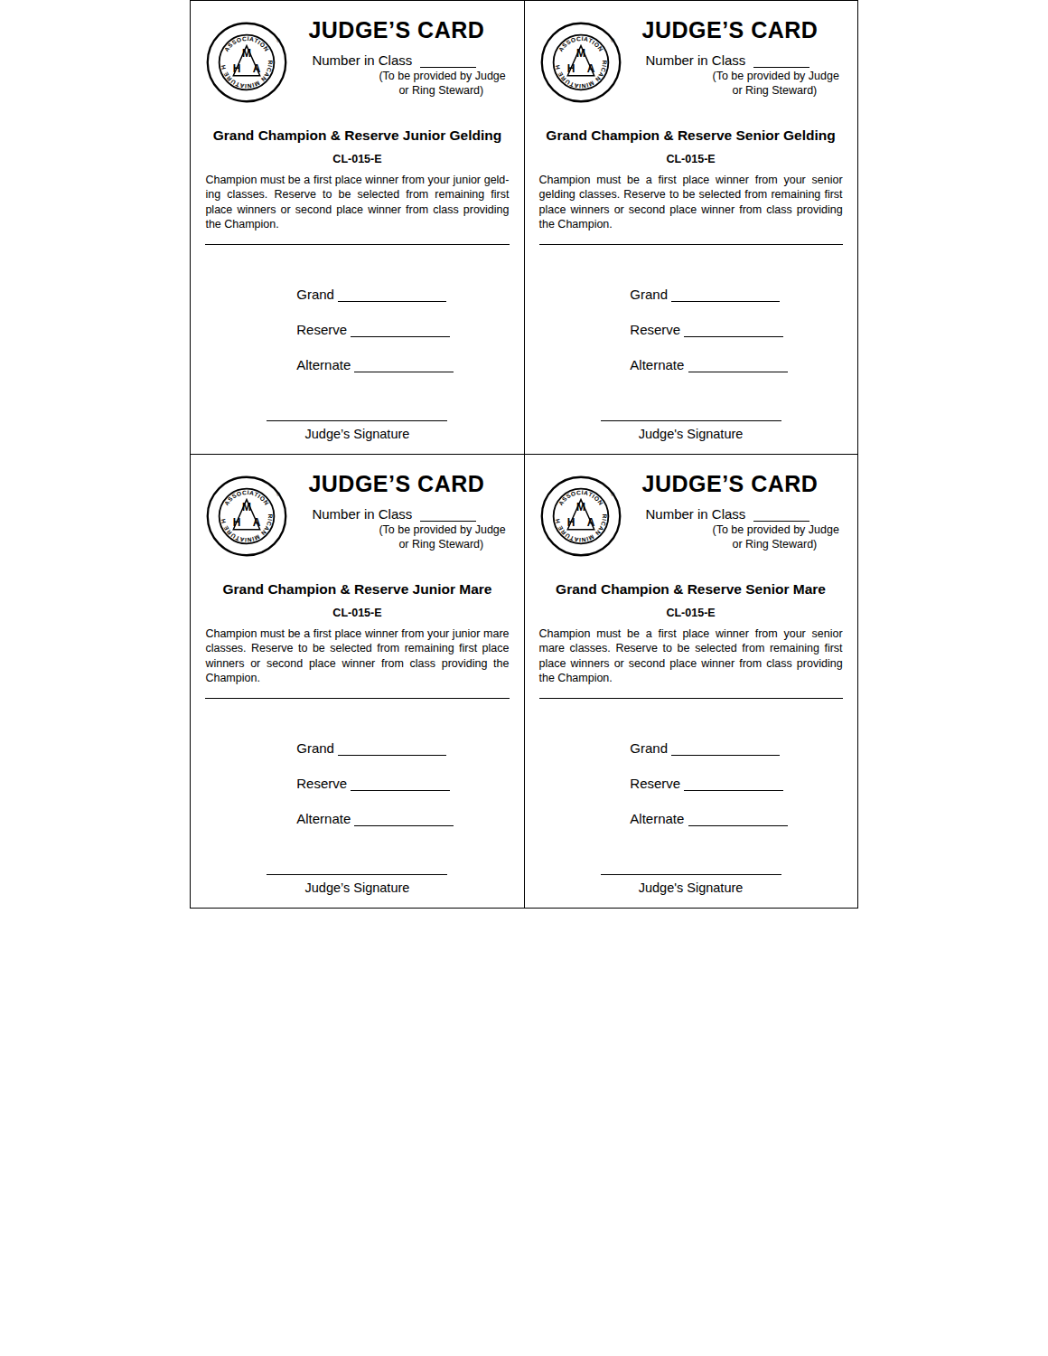| ASSOCIATION AMERICAN MINIATURE HORSE M H A ® JUDGE’S CARD Number in Class (To be provided by Judge or Ring Steward) Grand Champion & Reserve Junior Gelding CL-015-E Champion must be a first place winner from your junior gelding classes. Reserve to be selected from remaining first place winners or second place winner from class providing the Champion. Grand Reserve Alternate Judge’s Signature | ASSOCIATION AMERICAN MINIATURE HORSE M H A ® JUDGE’S CARD Number in Class (To be provided by Judge or Ring Steward) Grand Champion & Reserve Senior Gelding CL-015-E Champion must be a first place winner from your senior gelding classes. Reserve to be selected from remaining first place winners or second place winner from class providing the Champion. Grand Reserve Alternate Judge's Signature |
| ASSOCIATION AMERICAN MINIATURE HORSE M H A ® JUDGE’S CARD Number in Class (To be provided by Judge or Ring Steward) Grand Champion & Reserve Junior Mare CL-015-E Champion must be a first place winner from your junior mare classes. Reserve to be selected from remaining first place winners or second place winner from class providing the Champion. Grand Reserve Alternate Judge’s Signature | ASSOCIATION AMERICAN MINIATURE HORSE M H A ® JUDGE’S CARD Number in Class (To be provided by Judge or Ring Steward) Grand Champion & Reserve Senior Mare CL-015-E Champion must be a first place winner from your senior mare classes. Reserve to be selected from remaining first place winners or second place winner from class providing the Champion. Grand Reserve Alternate Judge's Signature |